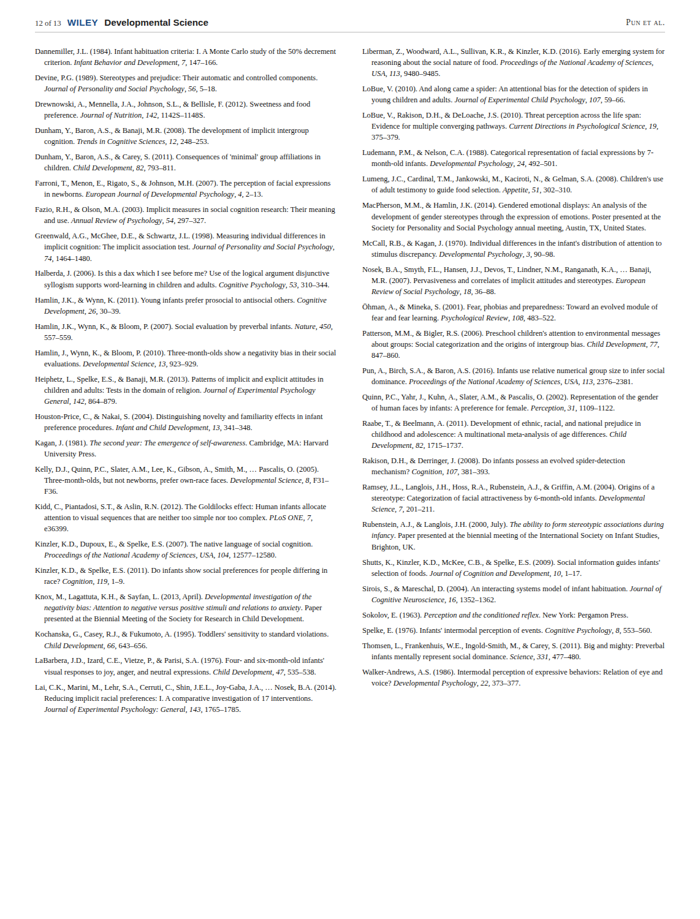12 of 13 WILEY Developmental Science
Pun et al.
Dannemiller, J.L. (1984). Infant habituation criteria: I. A Monte Carlo study of the 50% decrement criterion. Infant Behavior and Development, 7, 147–166.
Devine, P.G. (1989). Stereotypes and prejudice: Their automatic and controlled components. Journal of Personality and Social Psychology, 56, 5–18.
Drewnowski, A., Mennella, J.A., Johnson, S.L., & Bellisle, F. (2012). Sweetness and food preference. Journal of Nutrition, 142, 1142S–1148S.
Dunham, Y., Baron, A.S., & Banaji, M.R. (2008). The development of implicit intergroup cognition. Trends in Cognitive Sciences, 12, 248–253.
Dunham, Y., Baron, A.S., & Carey, S. (2011). Consequences of 'minimal' group affiliations in children. Child Development, 82, 793–811.
Farroni, T., Menon, E., Rigato, S., & Johnson, M.H. (2007). The perception of facial expressions in newborns. European Journal of Developmental Psychology, 4, 2–13.
Fazio, R.H., & Olson, M.A. (2003). Implicit measures in social cognition research: Their meaning and use. Annual Review of Psychology, 54, 297–327.
Greenwald, A.G., McGhee, D.E., & Schwartz, J.L. (1998). Measuring individual differences in implicit cognition: The implicit association test. Journal of Personality and Social Psychology, 74, 1464–1480.
Halberda, J. (2006). Is this a dax which I see before me? Use of the logical argument disjunctive syllogism supports word-learning in children and adults. Cognitive Psychology, 53, 310–344.
Hamlin, J.K., & Wynn, K. (2011). Young infants prefer prosocial to antisocial others. Cognitive Development, 26, 30–39.
Hamlin, J.K., Wynn, K., & Bloom, P. (2007). Social evaluation by preverbal infants. Nature, 450, 557–559.
Hamlin, J., Wynn, K., & Bloom, P. (2010). Three-month-olds show a negativity bias in their social evaluations. Developmental Science, 13, 923–929.
Heiphetz, L., Spelke, E.S., & Banaji, M.R. (2013). Patterns of implicit and explicit attitudes in children and adults: Tests in the domain of religion. Journal of Experimental Psychology General, 142, 864–879.
Houston-Price, C., & Nakai, S. (2004). Distinguishing novelty and familiarity effects in infant preference procedures. Infant and Child Development, 13, 341–348.
Kagan, J. (1981). The second year: The emergence of self-awareness. Cambridge, MA: Harvard University Press.
Kelly, D.J., Quinn, P.C., Slater, A.M., Lee, K., Gibson, A., Smith, M., … Pascalis, O. (2005). Three-month-olds, but not newborns, prefer own-race faces. Developmental Science, 8, F31–F36.
Kidd, C., Piantadosi, S.T., & Aslin, R.N. (2012). The Goldilocks effect: Human infants allocate attention to visual sequences that are neither too simple nor too complex. PLoS ONE, 7, e36399.
Kinzler, K.D., Dupoux, E., & Spelke, E.S. (2007). The native language of social cognition. Proceedings of the National Academy of Sciences, USA, 104, 12577–12580.
Kinzler, K.D., & Spelke, E.S. (2011). Do infants show social preferences for people differing in race? Cognition, 119, 1–9.
Knox, M., Lagattuta, K.H., & Sayfan, L. (2013, April). Developmental investigation of the negativity bias: Attention to negative versus positive stimuli and relations to anxiety. Paper presented at the Biennial Meeting of the Society for Research in Child Development.
Kochanska, G., Casey, R.J., & Fukumoto, A. (1995). Toddlers' sensitivity to standard violations. Child Development, 66, 643–656.
LaBarbera, J.D., Izard, C.E., Vietze, P., & Parisi, S.A. (1976). Four- and six-month-old infants' visual responses to joy, anger, and neutral expressions. Child Development, 47, 535–538.
Lai, C.K., Marini, M., Lehr, S.A., Cerruti, C., Shin, J.E.L., Joy-Gaba, J.A., … Nosek, B.A. (2014). Reducing implicit racial preferences: I. A comparative investigation of 17 interventions. Journal of Experimental Psychology: General, 143, 1765–1785.
Liberman, Z., Woodward, A.L., Sullivan, K.R., & Kinzler, K.D. (2016). Early emerging system for reasoning about the social nature of food. Proceedings of the National Academy of Sciences, USA, 113, 9480–9485.
LoBue, V. (2010). And along came a spider: An attentional bias for the detection of spiders in young children and adults. Journal of Experimental Child Psychology, 107, 59–66.
LoBue, V., Rakison, D.H., & DeLoache, J.S. (2010). Threat perception across the life span: Evidence for multiple converging pathways. Current Directions in Psychological Science, 19, 375–379.
Ludemann, P.M., & Nelson, C.A. (1988). Categorical representation of facial expressions by 7-month-old infants. Developmental Psychology, 24, 492–501.
Lumeng, J.C., Cardinal, T.M., Jankowski, M., Kaciroti, N., & Gelman, S.A. (2008). Children's use of adult testimony to guide food selection. Appetite, 51, 302–310.
MacPherson, M.M., & Hamlin, J.K. (2014). Gendered emotional displays: An analysis of the development of gender stereotypes through the expression of emotions. Poster presented at the Society for Personality and Social Psychology annual meeting, Austin, TX, United States.
McCall, R.B., & Kagan, J. (1970). Individual differences in the infant's distribution of attention to stimulus discrepancy. Developmental Psychology, 3, 90–98.
Nosek, B.A., Smyth, F.L., Hansen, J.J., Devos, T., Lindner, N.M., Ranganath, K.A., … Banaji, M.R. (2007). Pervasiveness and correlates of implicit attitudes and stereotypes. European Review of Social Psychology, 18, 36–88.
Öhman, A., & Mineka, S. (2001). Fear, phobias and preparedness: Toward an evolved module of fear and fear learning. Psychological Review, 108, 483–522.
Patterson, M.M., & Bigler, R.S. (2006). Preschool children's attention to environmental messages about groups: Social categorization and the origins of intergroup bias. Child Development, 77, 847–860.
Pun, A., Birch, S.A., & Baron, A.S. (2016). Infants use relative numerical group size to infer social dominance. Proceedings of the National Academy of Sciences, USA, 113, 2376–2381.
Quinn, P.C., Yahr, J., Kuhn, A., Slater, A.M., & Pascalis, O. (2002). Representation of the gender of human faces by infants: A preference for female. Perception, 31, 1109–1122.
Raabe, T., & Beelmann, A. (2011). Development of ethnic, racial, and national prejudice in childhood and adolescence: A multinational meta-analysis of age differences. Child Development, 82, 1715–1737.
Rakison, D.H., & Derringer, J. (2008). Do infants possess an evolved spider-detection mechanism? Cognition, 107, 381–393.
Ramsey, J.L., Langlois, J.H., Hoss, R.A., Rubenstein, A.J., & Griffin, A.M. (2004). Origins of a stereotype: Categorization of facial attractiveness by 6-month-old infants. Developmental Science, 7, 201–211.
Rubenstein, A.J., & Langlois, J.H. (2000, July). The ability to form stereotypic associations during infancy. Paper presented at the biennial meeting of the International Society on Infant Studies, Brighton, UK.
Shutts, K., Kinzler, K.D., McKee, C.B., & Spelke, E.S. (2009). Social information guides infants' selection of foods. Journal of Cognition and Development, 10, 1–17.
Sirois, S., & Mareschal, D. (2004). An interacting systems model of infant habituation. Journal of Cognitive Neuroscience, 16, 1352–1362.
Sokolov, E. (1963). Perception and the conditioned reflex. New York: Pergamon Press.
Spelke, E. (1976). Infants' intermodal perception of events. Cognitive Psychology, 8, 553–560.
Thomsen, L., Frankenhuis, W.E., Ingold-Smith, M., & Carey, S. (2011). Big and mighty: Preverbal infants mentally represent social dominance. Science, 331, 477–480.
Walker-Andrews, A.S. (1986). Intermodal perception of expressive behaviors: Relation of eye and voice? Developmental Psychology, 22, 373–377.